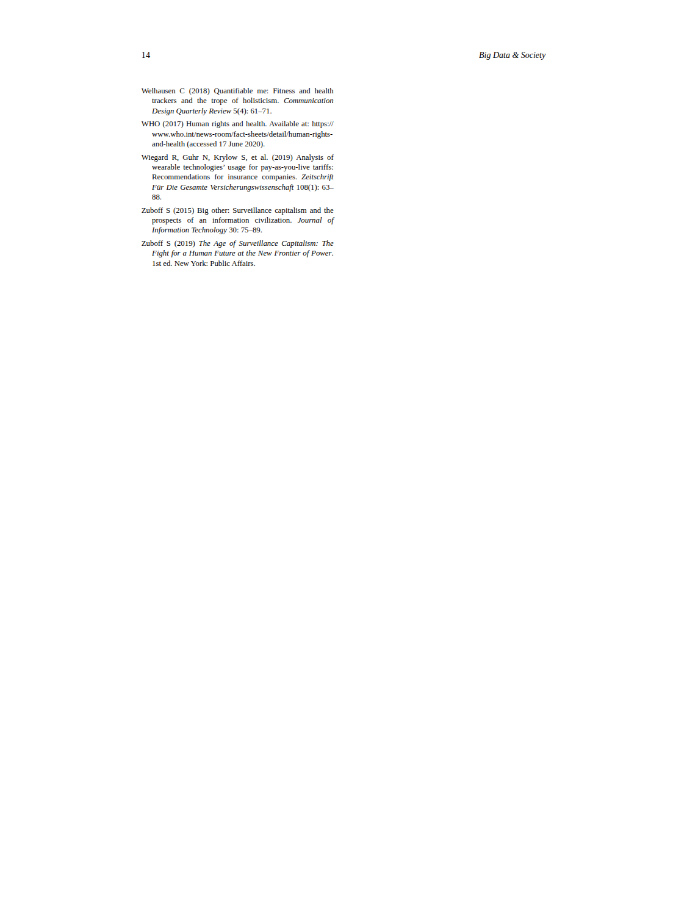14 Big Data & Society
Welhausen C (2018) Quantifiable me: Fitness and health trackers and the trope of holisticism. Communication Design Quarterly Review 5(4): 61–71.
WHO (2017) Human rights and health. Available at: https://www.who.int/news-room/fact-sheets/detail/human-rights-and-health (accessed 17 June 2020).
Wiegard R, Guhr N, Krylow S, et al. (2019) Analysis of wearable technologies’ usage for pay-as-you-live tariffs: Recommendations for insurance companies. Zeitschrift Für Die Gesamte Versicherungswissenschaft 108(1): 63–88.
Zuboff S (2015) Big other: Surveillance capitalism and the prospects of an information civilization. Journal of Information Technology 30: 75–89.
Zuboff S (2019) The Age of Surveillance Capitalism: The Fight for a Human Future at the New Frontier of Power. 1st ed. New York: Public Affairs.